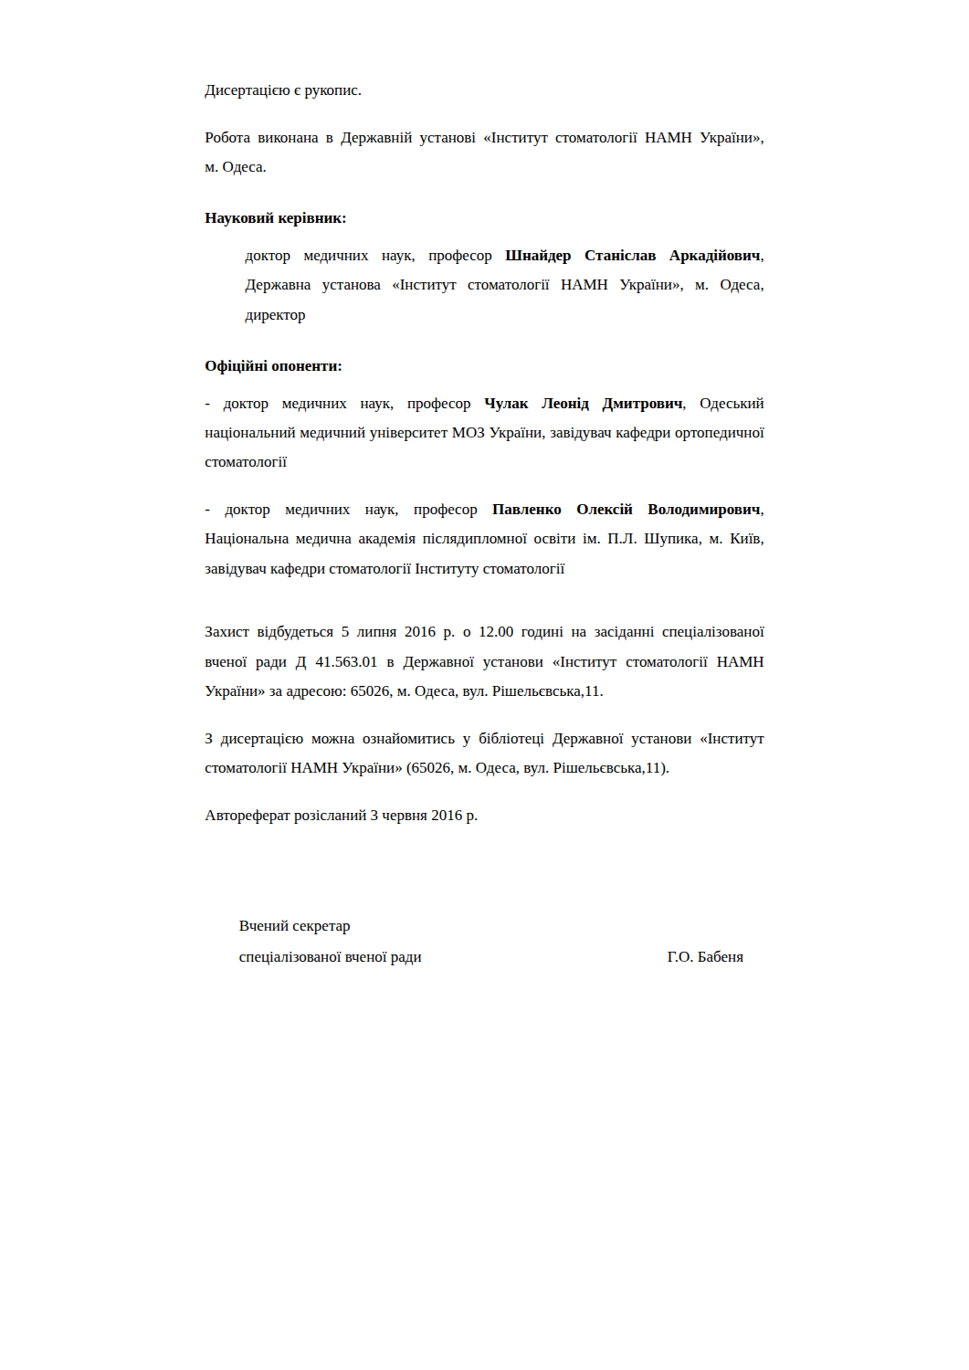Дисертацією є рукопис.
Робота виконана в Державній установі «Інститут стоматології НАМН України», м. Одеса.
Науковий керівник:
доктор медичних наук, професор Шнайдер Станіслав Аркадійович, Державна установа «Інститут стоматології НАМН України», м. Одеса, директор
Офіційні опоненти:
- доктор медичних наук, професор Чулак Леонід Дмитрович, Одеський національний медичний університет МОЗ України, завідувач кафедри ортопедичної стоматології
- доктор медичних наук, професор Павленко Олексій Володимирович, Національна медична академія післядипломної освіти ім. П.Л. Шупика, м. Київ, завідувач кафедри стоматології Інституту стоматології
Захист відбудеться 5 липня 2016 р. о 12.00 годині на засіданні спеціалізованої вченої ради Д 41.563.01 в Державної установи «Інститут стоматології НАМН України» за адресою: 65026, м. Одеса, вул. Рішельєвська,11.
З дисертацією можна ознайомитись у бібліотеці Державної установи «Інститут стоматології НАМН України» (65026, м. Одеса, вул. Рішельєвська,11).
Автореферат розісланий 3 червня 2016 р.
Вчений секретар
спеціалізованої вченої ради Г.О. Бабеня